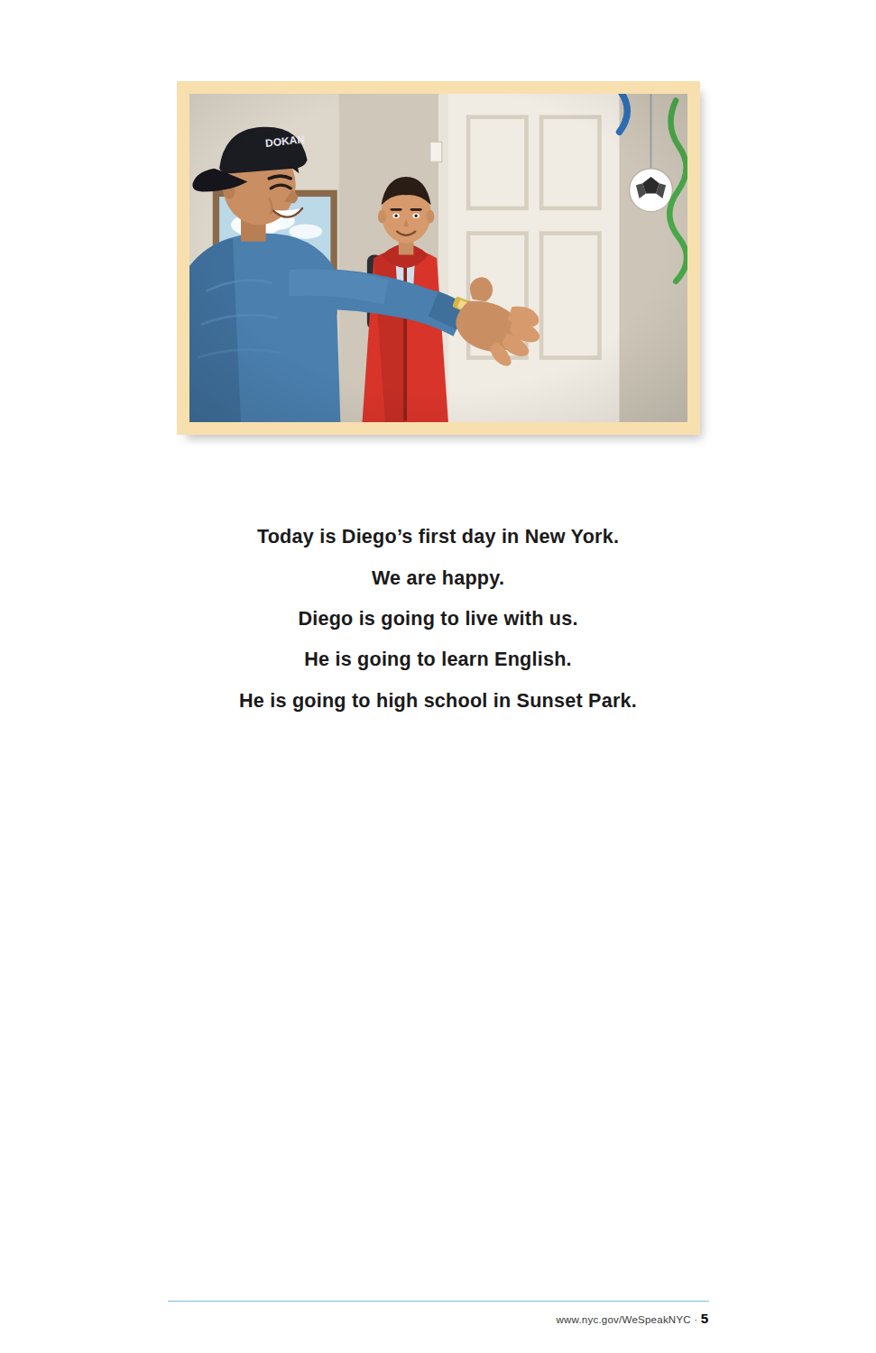Diego arriving at his new home in New York A smiling man in a blue denim shirt and dark baseball cap reaches out his arm in welcome. Behind him, a teenage boy in a red hooded sweatshirt with a backpack stands in a doorway, smiling. A framed painting hangs on the wall and a soccer ball decoration hangs near the door. DOKAN
Today is Diego’s first day in New York.
We are happy.
Diego is going to live with us.
He is going to learn English.
He is going to high school in Sunset Park.
www.nyc.gov/WeSpeakNYC · 5